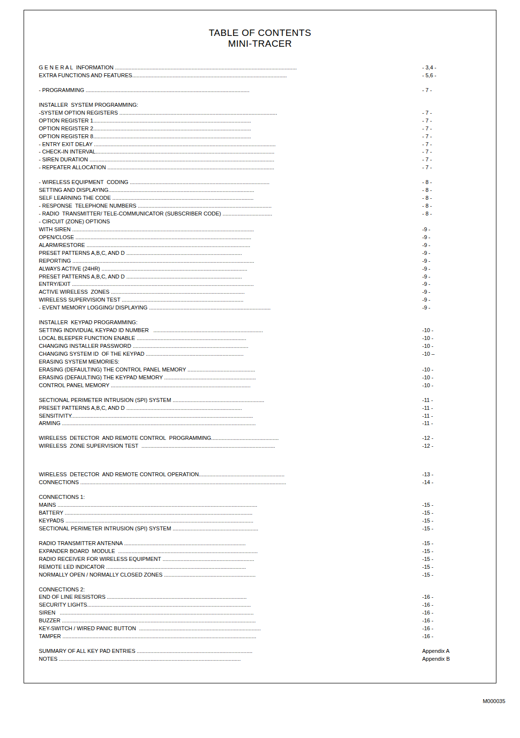TABLE OF CONTENTS
MINI-TRACER
| G E N E R A L INFORMATION ......................................................................................................................... | - 3,4 - |
| EXTRA FUNCTIONS AND FEATURES ....................................................................................................... | - 5,6 - |
| - PROGRAMMING ............................................................................................................. | - 7 - |
| INSTALLER SYSTEM PROGRAMMING: | |
| -SYSTEM OPTION REGISTERS ......................................................................................................... | - 7 - |
| OPTION REGISTER 1 ......................................................................................................... | - 7 - |
| OPTION REGISTER 2 ......................................................................................................... | - 7 - |
| OPTION REGISTER 8 ......................................................................................................... | - 7 - |
| - ENTRY EXIT DELAY ......................................................................................................................... | - 7 - |
| - CHECK-IN INTERVAL ....................................................................................................................... | - 7 - |
| - SIREN DURATION ........................................................................................................................... | - 7 - |
| - REPEATER ALLOCATION ............................................................................................................... | - 7 - |
| - WIRELESS EQUIPMENT CODING ............................................................................................. | - 8 - |
| SETTING AND DISPLAYING ................................................................................................. | - 8 - |
| SELF LEARNING THE CODE .............................................................................................. | - 8 - |
| - RESPONSE TELEPHONE NUMBERS ......................................................................................... | - 8 - |
| - RADIO TRANSMITTER/ TELE-COMMUNICATOR (SUBSCRIBER CODE) ................................. | - 8 - |
| - CIRCUIT (ZONE) OPTIONS | |
| WITH SIREN ......................................................................................................................... | -9 - |
| OPEN/CLOSE ..................................................................................................................... | -9 - |
| ALARM/RESTORE ............................................................................................................. | -9 - |
| PRESET PATTERNS A,B,C, AND D ............................................................................. | -9 - |
| REPORTING ......................................................................................................................... | -9 - |
| ALWAYS ACTIVE (24HR) ................................................................................................. | -9 - |
| PRESET PATTERNS A,B,C, AND D ............................................................................. | -9 - |
| ENTRY/EXIT ......................................................................................................................... | -9 - |
| ACTIVE WIRELESS ZONES ......................................................................................... | -9 - |
| WIRELESS SUPERVISION TEST ................................................................................. | -9 - |
| - EVENT MEMORY LOGGING/ DISPLAYING ................................................................................. | -9 - |
| INSTALLER KEYPAD PROGRAMMING: | |
| SETTING INDIVIDUAL KEYPAD ID NUMBER ......................................................................... | -10 - |
| LOCAL BLEEPER FUNCTION ENABLE ......................................................................... | -10 - |
| CHANGING INSTALLER PASSWORD ............................................................................. | -10 - |
| CHANGING SYSTEM ID OF THE KEYPAD ................................................................. | -10 – |
| ERASING SYSTEM MEMORIES: | |
| ERASING (DEFAULTING) THE CONTROL PANEL MEMORY ............................................. | -10 - |
| ERASING (DEFAULTING) THE KEYPAD MEMORY ............................................................. | -10 - |
| CONTROL PANEL MEMORY ............................................................................................. | -10 - |
| SECTIONAL PERIMETER INTRUSION (SPI) SYSTEM ............................................................. | -11 - |
| PRESET PATTERNS A,B,C, AND D ............................................................................. | -11 - |
| SENSITIVITY ......................................................................................................................... | -11 - |
| ARMING ................................................................................................................................. | -11 - |
| WIRELESS DETECTOR AND REMOTE CONTROL PROGRAMMING ............................................. | -12 - |
| WIRELESS ZONE SUPERVISION TEST ......................................................................................... | -12 - |
| WIRELESS DETECTOR AND REMOTE CONTROL OPERATION ......................................................... | -13 - |
| CONNECTIONS ......................................................................................................................................... | -14 - |
| CONNECTIONS 1: | |
| MAINS ..................................................................................................................................... | -15 - |
| BATTERY ............................................................................................................................. | -15 - |
| KEYPADS ............................................................................................................................. | -15 - |
| SECTIONAL PERIMETER INTRUSION (SPI) SYSTEM ......................................................... | -15 - |
| RADIO TRANSMITTER ANTENNA ................................................................................. | -15 - |
| EXPANDER BOARD MODULE ............................................................................................. | -15 - |
| RADIO RECEIVER FOR WIRELESS EQUIPMENT ............................................................. | -15 - |
| REMOTE LED INDICATOR ............................................................................................. | -15 - |
| NORMALLY OPEN / NORMALLY CLOSED ZONES ............................................................. | -15 - |
| CONNECTIONS 2: | |
| END OF LINE RESISTORS ............................................................................................. | -16 - |
| SECURITY LIGHTS ............................................................................................................. | -16 - |
| SIREN ................................................................................................................................. | -16 - |
| BUZZER ................................................................................................................................. | -16 - |
| KEY-SWITCH / WIRED PANIC BUTTON ................................................................................. | -16 - |
| TAMPER ................................................................................................................................. | -16 - |
| SUMMARY OF ALL KEY PAD ENTRIES ............................................................................. | Appendix A |
| NOTES ......................................................................................................................... | Appendix B |
M000035